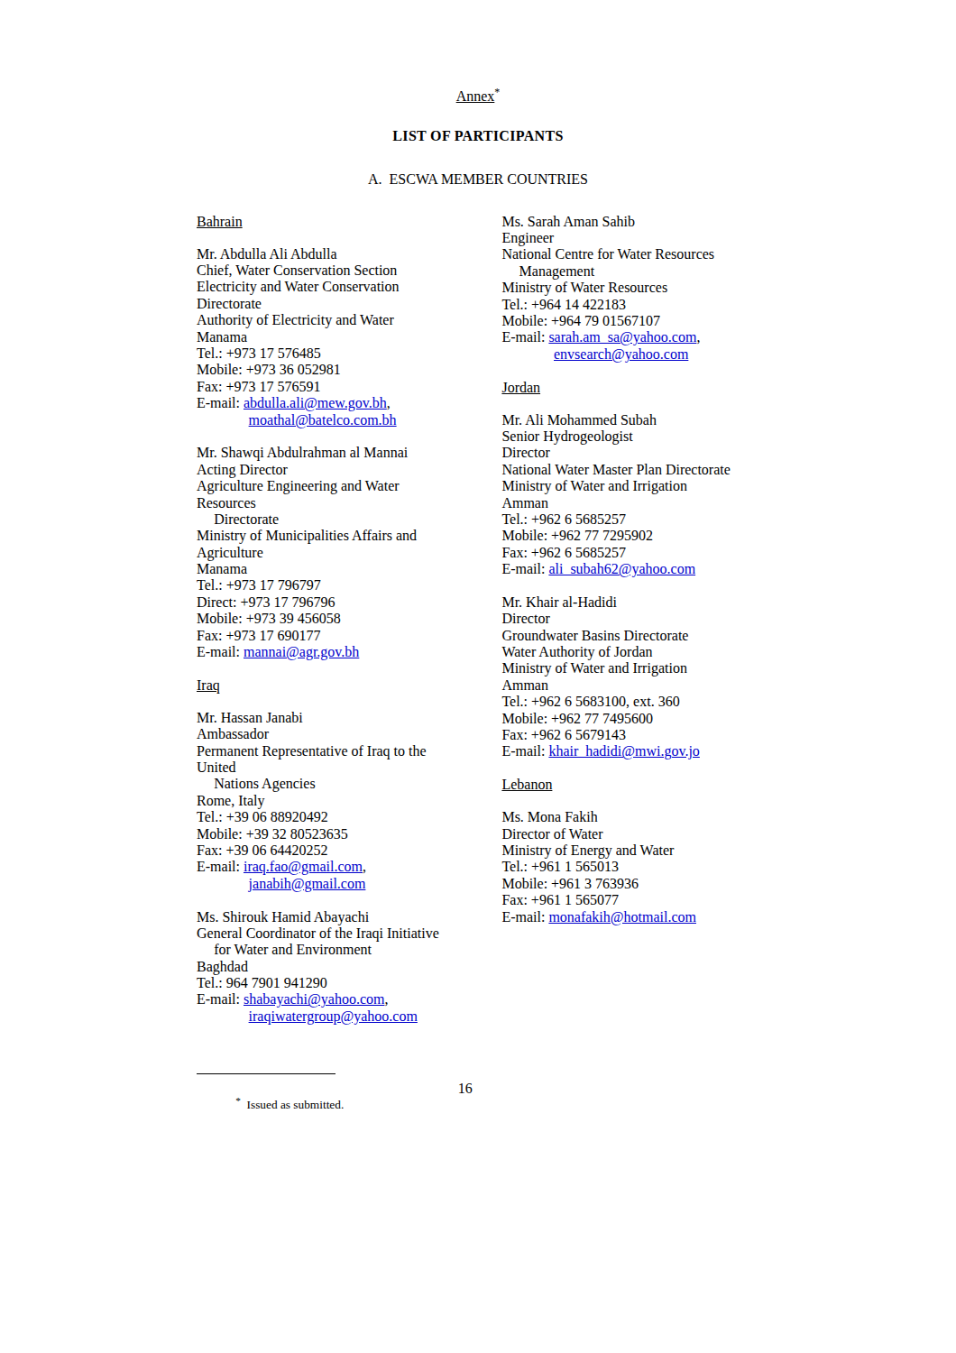Annex*
LIST OF PARTICIPANTS
A. ESCWA MEMBER COUNTRIES
Bahrain
Mr. Abdulla Ali Abdulla
Chief, Water Conservation Section
Electricity and Water Conservation Directorate
Authority of Electricity and Water
Manama
Tel.: +973 17 576485
Mobile: +973 36 052981
Fax: +973 17 576591
E-mail: abdulla.ali@mew.gov.bh,
moathal@batelco.com.bh
Mr. Shawqi Abdulrahman al Mannai
Acting Director
Agriculture Engineering and Water Resources
Directorate
Ministry of Municipalities Affairs and Agriculture
Manama
Tel.: +973 17 796797
Direct: +973 17 796796
Mobile: +973 39 456058
Fax: +973 17 690177
E-mail: mannai@agr.gov.bh
Iraq
Mr. Hassan Janabi
Ambassador
Permanent Representative of Iraq to the United
Nations Agencies
Rome, Italy
Tel.: +39 06 88920492
Mobile: +39 32 80523635
Fax: +39 06 64420252
E-mail: iraq.fao@gmail.com,
janabih@gmail.com
Ms. Shirouk Hamid Abayachi
General Coordinator of the Iraqi Initiative
for Water and Environment
Baghdad
Tel.: 964 7901 941290
E-mail: shabayachi@yahoo.com,
iraqiwatergroup@yahoo.com
Ms. Sarah Aman Sahib
Engineer
National Centre for Water Resources
Management
Ministry of Water Resources
Tel.: +964 14 422183
Mobile: +964 79 01567107
E-mail: sarah.am_sa@yahoo.com,
envsearch@yahoo.com
Jordan
Mr. Ali Mohammed Subah
Senior Hydrogeologist
Director
National Water Master Plan Directorate
Ministry of Water and Irrigation
Amman
Tel.: +962 6 5685257
Mobile: +962 77 7295902
Fax: +962 6 5685257
E-mail: ali_subah62@yahoo.com
Mr. Khair al-Hadidi
Director
Groundwater Basins Directorate
Water Authority of Jordan
Ministry of Water and Irrigation
Amman
Tel.: +962 6 5683100, ext. 360
Mobile: +962 77 7495600
Fax: +962 6 5679143
E-mail: khair_hadidi@mwi.gov.jo
Lebanon
Ms. Mona Fakih
Director of Water
Ministry of Energy and Water
Tel.: +961 1 565013
Mobile: +961 3 763936
Fax: +961 1 565077
E-mail: monafakih@hotmail.com
* Issued as submitted.
16